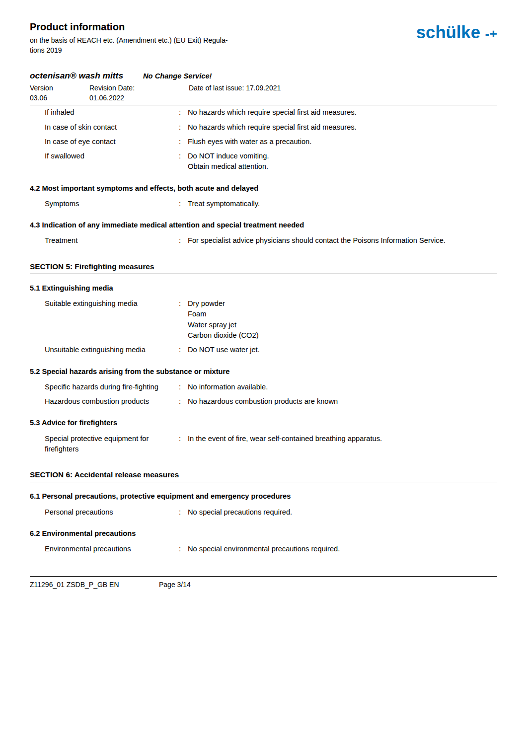Product information
on the basis of REACH etc. (Amendment etc.) (EU Exit) Regula-
tions 2019
schülke -+
octenisan® wash mitts No Change Service!
Version 03.06
Revision Date: 01.06.2022
Date of last issue: 17.09.2021
| If inhaled | : | No hazards which require special first aid measures. |
| In case of skin contact | : | No hazards which require special first aid measures. |
| In case of eye contact | : | Flush eyes with water as a precaution. |
| If swallowed | : | Do NOT induce vomiting. Obtain medical attention. |
4.2 Most important symptoms and effects, both acute and delayed
| Symptoms | : | Treat symptomatically. |
4.3 Indication of any immediate medical attention and special treatment needed
| Treatment | : | For specialist advice physicians should contact the Poisons Information Service. |
SECTION 5: Firefighting measures
5.1 Extinguishing media
| Suitable extinguishing media | : | Dry powder Foam Water spray jet Carbon dioxide (CO2) |
| Unsuitable extinguishing media | : | Do NOT use water jet. |
5.2 Special hazards arising from the substance or mixture
| Specific hazards during fire-fighting | : | No information available. |
| Hazardous combustion products | : | No hazardous combustion products are known |
5.3 Advice for firefighters
| Special protective equipment for firefighters | : | In the event of fire, wear self-contained breathing apparatus. |
SECTION 6: Accidental release measures
6.1 Personal precautions, protective equipment and emergency procedures
| Personal precautions | : | No special precautions required. |
6.2 Environmental precautions
| Environmental precautions | : | No special environmental precautions required. |
Z11296_01 ZSDB_P_GB EN
Page 3/14